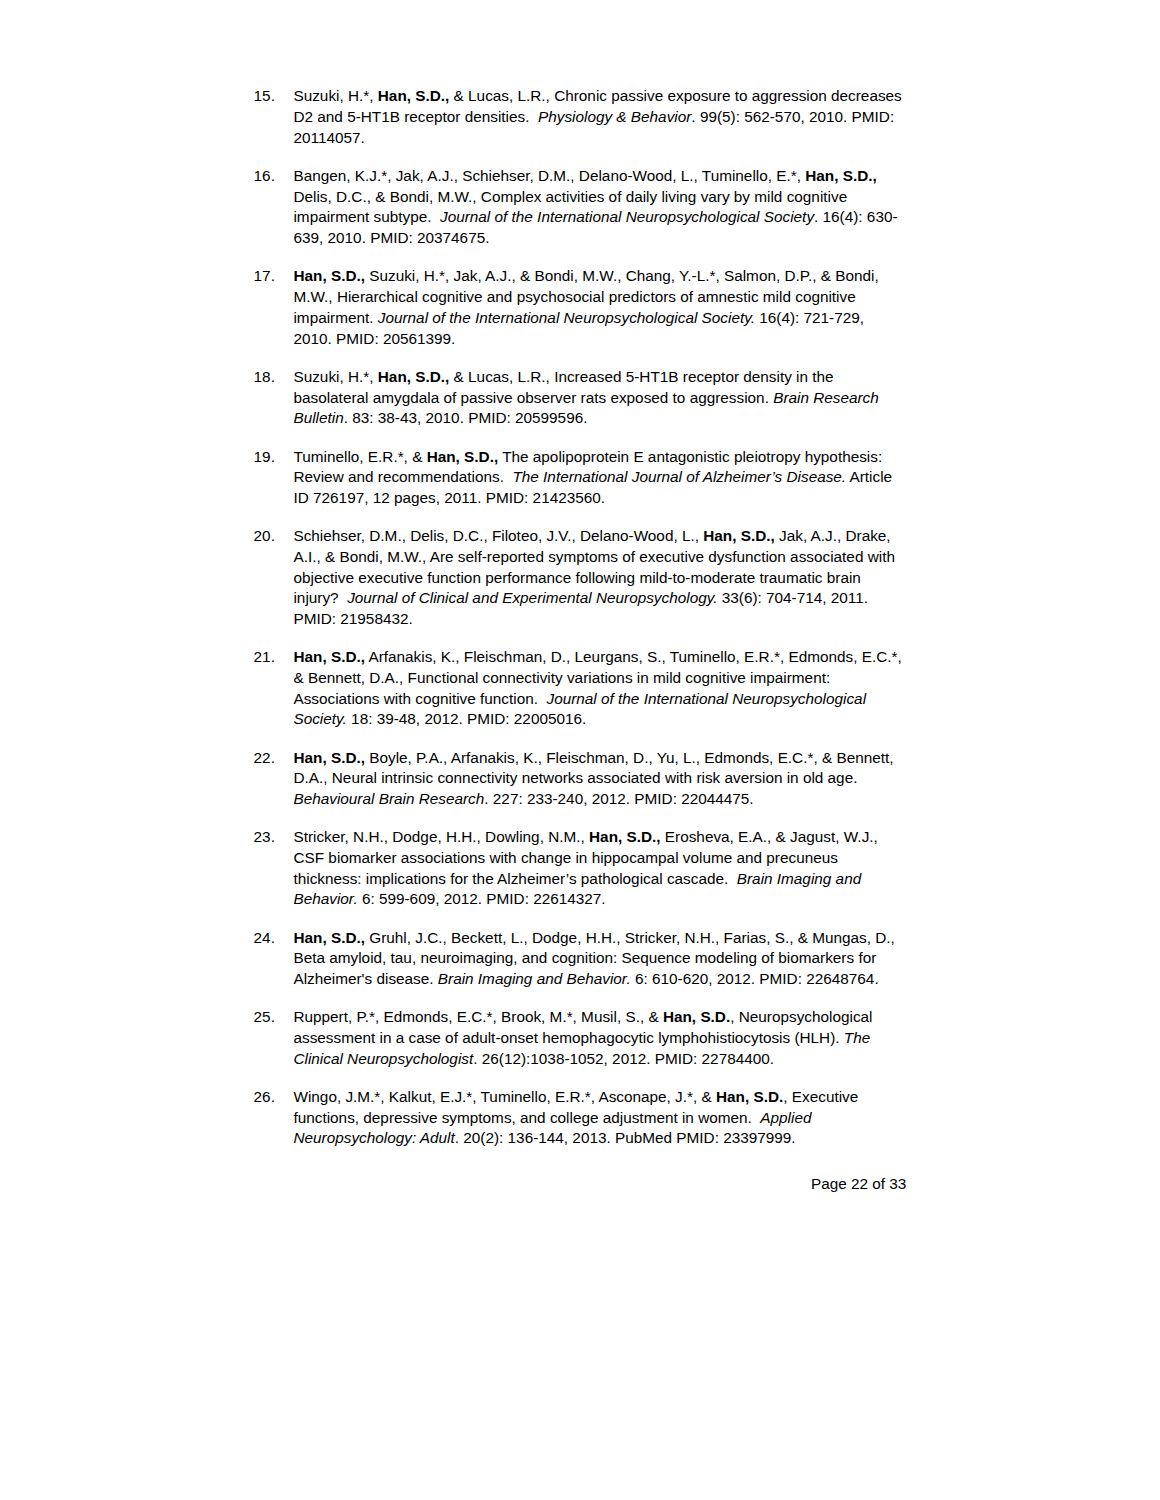15. Suzuki, H.*, Han, S.D., & Lucas, L.R., Chronic passive exposure to aggression decreases D2 and 5‑HT1B receptor densities. Physiology & Behavior. 99(5): 562-570, 2010. PMID: 20114057.
16. Bangen, K.J.*, Jak, A.J., Schiehser, D.M., Delano-Wood, L., Tuminello, E.*, Han, S.D., Delis, D.C., & Bondi, M.W., Complex activities of daily living vary by mild cognitive impairment subtype. Journal of the International Neuropsychological Society. 16(4): 630-639, 2010. PMID: 20374675.
17. Han, S.D., Suzuki, H.*, Jak, A.J., & Bondi, M.W., Chang, Y.-L.*, Salmon, D.P., & Bondi, M.W., Hierarchical cognitive and psychosocial predictors of amnestic mild cognitive impairment. Journal of the International Neuropsychological Society. 16(4): 721-729, 2010. PMID: 20561399.
18. Suzuki, H.*, Han, S.D., & Lucas, L.R., Increased 5‑HT1B receptor density in the basolateral amygdala of passive observer rats exposed to aggression. Brain Research Bulletin. 83: 38-43, 2010. PMID: 20599596.
19. Tuminello, E.R.*, & Han, S.D., The apolipoprotein E antagonistic pleiotropy hypothesis: Review and recommendations. The International Journal of Alzheimer’s Disease. Article ID 726197, 12 pages, 2011. PMID: 21423560.
20. Schiehser, D.M., Delis, D.C., Filoteo, J.V., Delano-Wood, L., Han, S.D., Jak, A.J., Drake, A.I., & Bondi, M.W., Are self‑reported symptoms of executive dysfunction associated with objective executive function performance following mild-to-moderate traumatic brain injury? Journal of Clinical and Experimental Neuropsychology. 33(6): 704-714, 2011. PMID: 21958432.
21. Han, S.D., Arfanakis, K., Fleischman, D., Leurgans, S., Tuminello, E.R.*, Edmonds, E.C.*, & Bennett, D.A., Functional connectivity variations in mild cognitive impairment: Associations with cognitive function. Journal of the International Neuropsychological Society. 18: 39-48, 2012. PMID: 22005016.
22. Han, S.D., Boyle, P.A., Arfanakis, K., Fleischman, D., Yu, L., Edmonds, E.C.*, & Bennett, D.A., Neural intrinsic connectivity networks associated with risk aversion in old age. Behavioural Brain Research. 227: 233-240, 2012. PMID: 22044475.
23. Stricker, N.H., Dodge, H.H., Dowling, N.M., Han, S.D., Erosheva, E.A., & Jagust, W.J., CSF biomarker associations with change in hippocampal volume and precuneus thickness: implications for the Alzheimer’s pathological cascade. Brain Imaging and Behavior. 6: 599-609, 2012. PMID: 22614327.
24. Han, S.D., Gruhl, J.C., Beckett, L., Dodge, H.H., Stricker, N.H., Farias, S., & Mungas, D., Beta amyloid, tau, neuroimaging, and cognition: Sequence modeling of biomarkers for Alzheimer's disease. Brain Imaging and Behavior. 6: 610-620, 2012. PMID: 22648764.
25. Ruppert, P.*, Edmonds, E.C.*, Brook, M.*, Musil, S., & Han, S.D., Neuropsychological assessment in a case of adult-onset hemophagocytic lymphohistiocytosis (HLH). The Clinical Neuropsychologist. 26(12):1038‑1052, 2012. PMID: 22784400.
26. Wingo, J.M.*, Kalkut, E.J.*, Tuminello, E.R.*, Asconape, J.*, & Han, S.D., Executive functions, depressive symptoms, and college adjustment in women. Applied Neuropsychology: Adult. 20(2): 136-144, 2013. PubMed PMID: 23397999.
Page 22 of 33